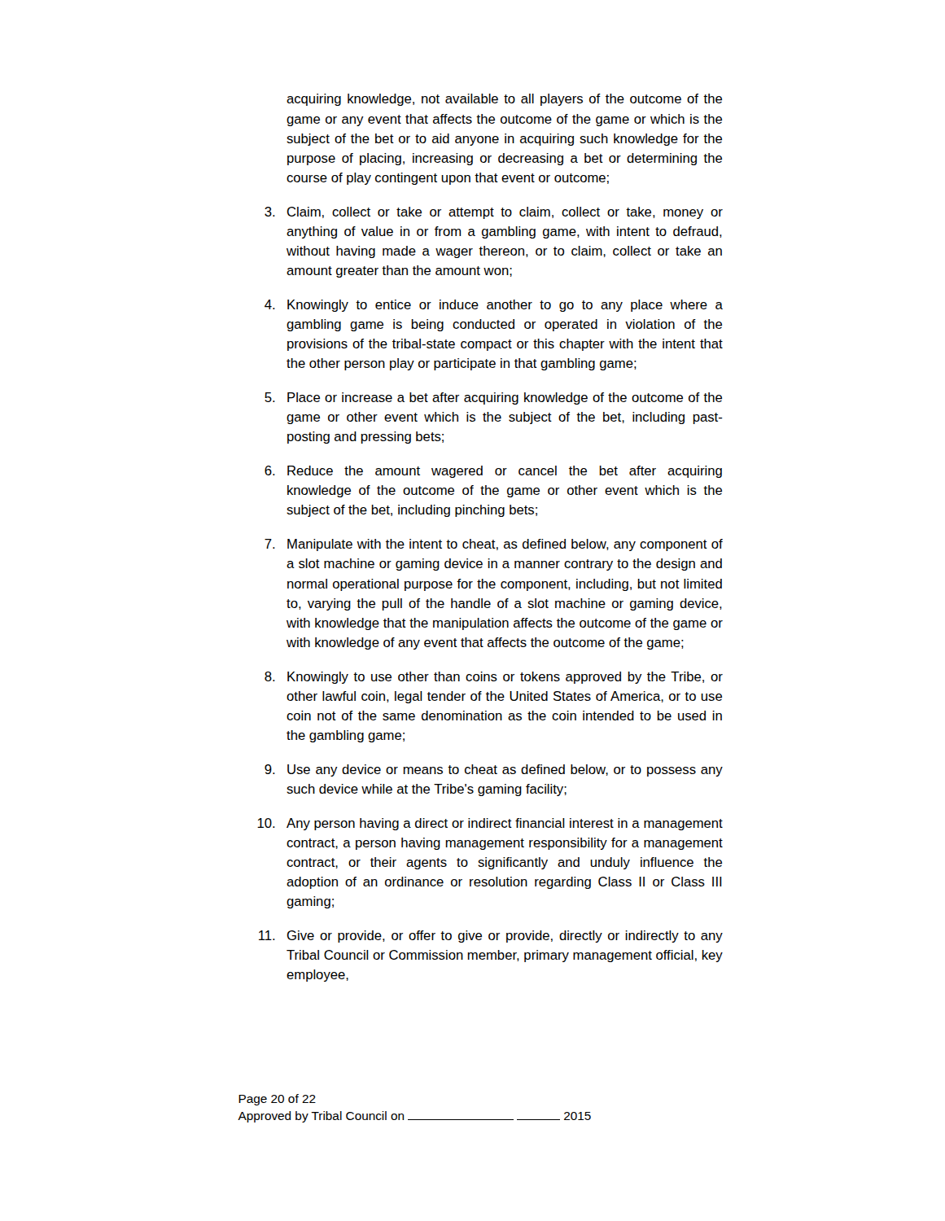acquiring knowledge, not available to all players of the outcome of the game or any event that affects the outcome of the game or which is the subject of the bet or to aid anyone in acquiring such knowledge for the purpose of placing, increasing or decreasing a bet or determining the course of play contingent upon that event or outcome;
3. Claim, collect or take or attempt to claim, collect or take, money or anything of value in or from a gambling game, with intent to defraud, without having made a wager thereon, or to claim, collect or take an amount greater than the amount won;
4. Knowingly to entice or induce another to go to any place where a gambling game is being conducted or operated in violation of the provisions of the tribal-state compact or this chapter with the intent that the other person play or participate in that gambling game;
5. Place or increase a bet after acquiring knowledge of the outcome of the game or other event which is the subject of the bet, including past-posting and pressing bets;
6. Reduce the amount wagered or cancel the bet after acquiring knowledge of the outcome of the game or other event which is the subject of the bet, including pinching bets;
7. Manipulate with the intent to cheat, as defined below, any component of a slot machine or gaming device in a manner contrary to the design and normal operational purpose for the component, including, but not limited to, varying the pull of the handle of a slot machine or gaming device, with knowledge that the manipulation affects the outcome of the game or with knowledge of any event that affects the outcome of the game;
8. Knowingly to use other than coins or tokens approved by the Tribe, or other lawful coin, legal tender of the United States of America, or to use coin not of the same denomination as the coin intended to be used in the gambling game;
9. Use any device or means to cheat as defined below, or to possess any such device while at the Tribe's gaming facility;
10. Any person having a direct or indirect financial interest in a management contract, a person having management responsibility for a management contract, or their agents to significantly and unduly influence the adoption of an ordinance or resolution regarding Class II or Class III gaming;
11. Give or provide, or offer to give or provide, directly or indirectly to any Tribal Council or Commission member, primary management official, key employee,
Page 20 of 22
Approved by Tribal Council on 2015